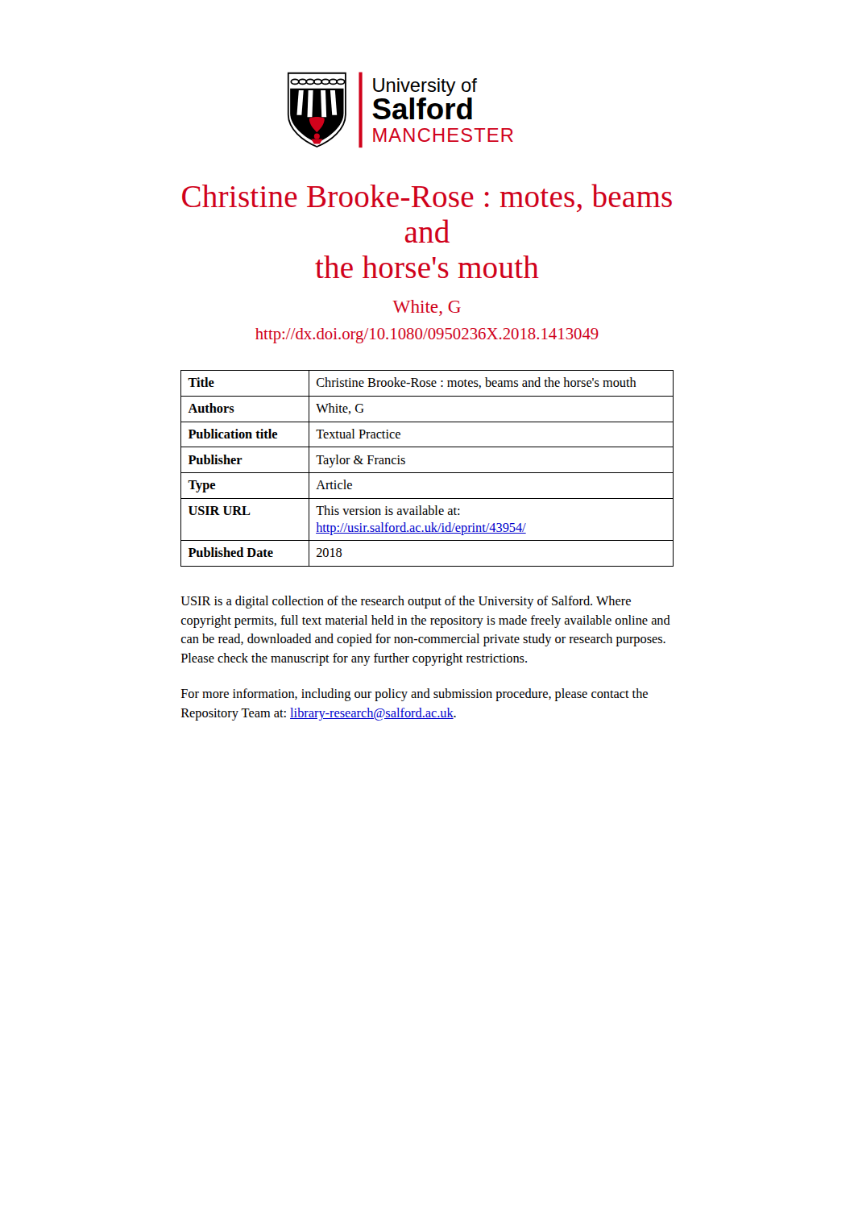University of Salford MANCHESTER
Christine Brooke-Rose : motes, beams and
the horse's mouth
White, G
http://dx.doi.org/10.1080/0950236X.2018.1413049
| Title | Christine Brooke-Rose : motes, beams and the horse's mouth |
| Authors | White, G |
| Publication title | Textual Practice |
| Publisher | Taylor & Francis |
| Type | Article |
| USIR URL | This version is available at: http://usir.salford.ac.uk/id/eprint/43954/ |
| Published Date | 2018 |
USIR is a digital collection of the research output of the University of Salford. Where copyright permits, full text material held in the repository is made freely available online and can be read, downloaded and copied for non-commercial private study or research purposes. Please check the manuscript for any further copyright restrictions.
For more information, including our policy and submission procedure, please contact the Repository Team at: library-research@salford.ac.uk.